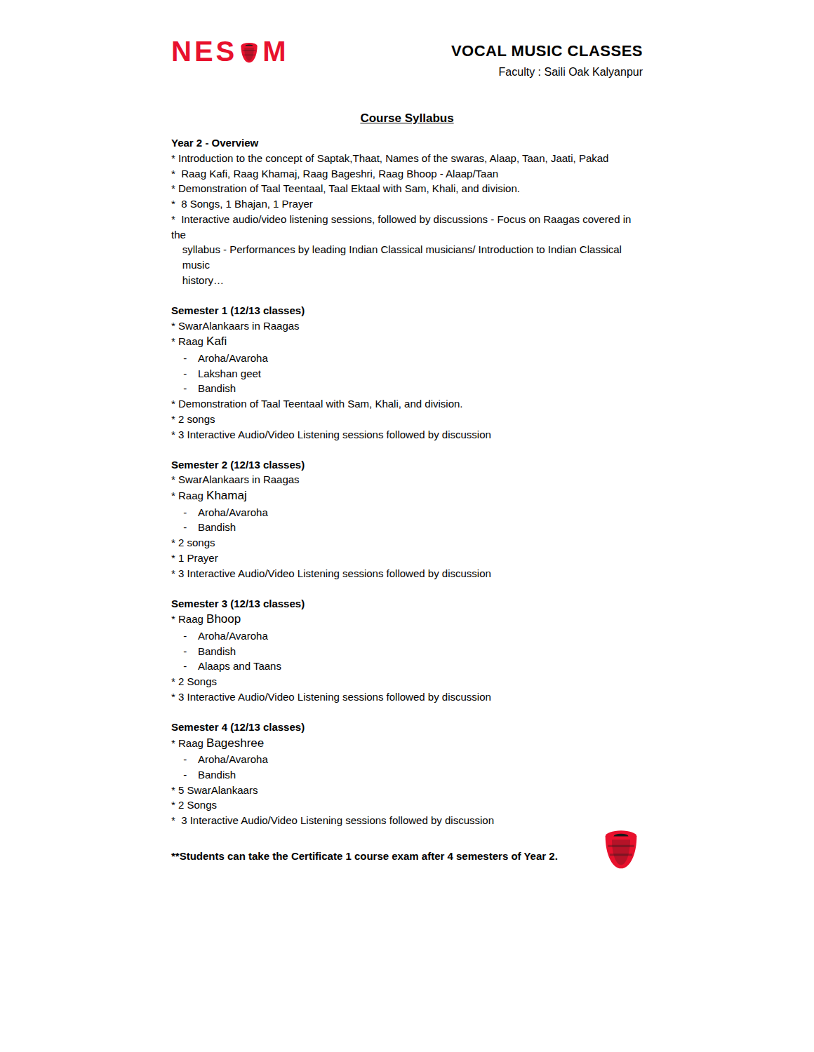NES M
VOCAL MUSIC CLASSES
Faculty : Saili Oak Kalyanpur
Course Syllabus
Year 2 - Overview
* Introduction to the concept of Saptak,Thaat, Names of the swaras, Alaap, Taan, Jaati, Pakad
* Raag Kafi, Raag Khamaj, Raag Bageshri, Raag Bhoop - Alaap/Taan
* Demonstration of Taal Teentaal, Taal Ektaal with Sam, Khali, and division.
* 8 Songs, 1 Bhajan, 1 Prayer
* Interactive audio/video listening sessions, followed by discussions - Focus on Raagas covered in the
syllabus - Performances by leading Indian Classical musicians/ Introduction to Indian Classical music
history…
Semester 1 (12/13 classes)
* SwarAlankaars in Raagas
* Raag Kafi
Aroha/Avaroha
Lakshan geet
Bandish
* Demonstration of Taal Teentaal with Sam, Khali, and division.
* 2 songs
* 3 Interactive Audio/Video Listening sessions followed by discussion
Semester 2 (12/13 classes)
* SwarAlankaars in Raagas
* Raag Khamaj
Aroha/Avaroha
Bandish
* 2 songs
* 1 Prayer
* 3 Interactive Audio/Video Listening sessions followed by discussion
Semester 3 (12/13 classes)
* Raag Bhoop
Aroha/Avaroha
Bandish
Alaaps and Taans
* 2 Songs
* 3 Interactive Audio/Video Listening sessions followed by discussion
Semester 4 (12/13 classes)
* Raag Bageshree
Aroha/Avaroha
Bandish
* 5 SwarAlankaars
* 2 Songs
* 3 Interactive Audio/Video Listening sessions followed by discussion
**Students can take the Certificate 1 course exam after 4 semesters of Year 2.